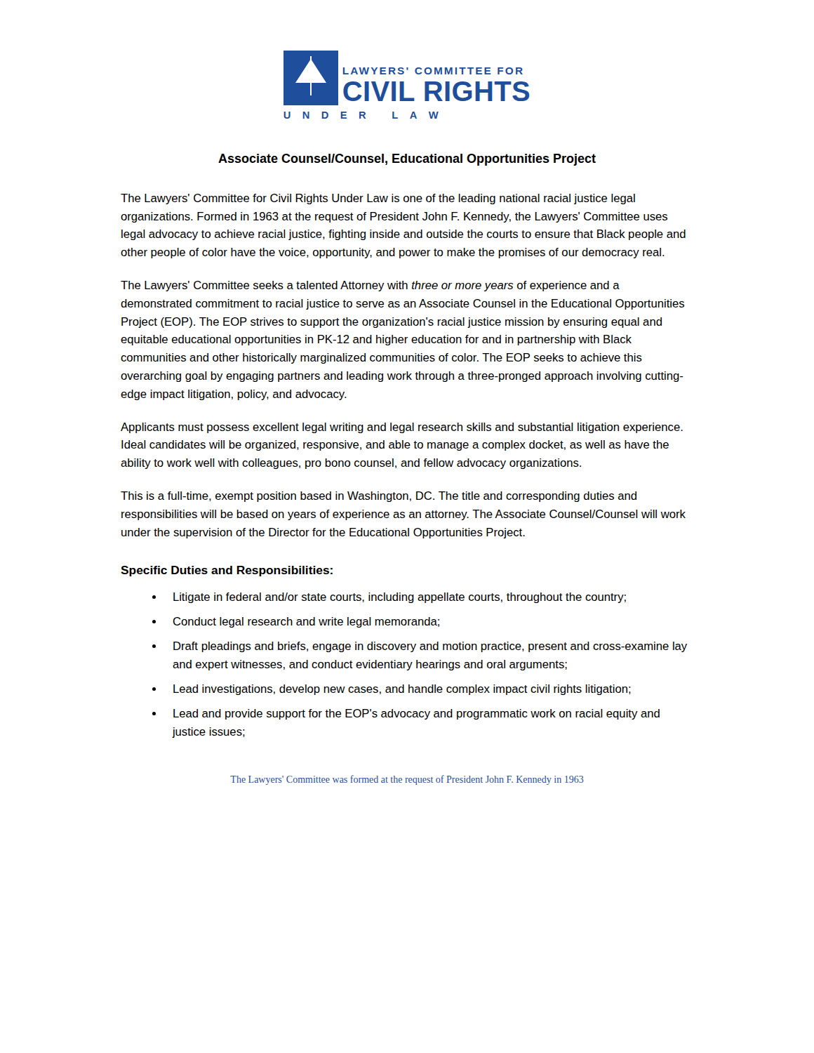LAWYERS' COMMITTEE FOR
CIVIL RIGHTS
U N D E R L A W
Associate Counsel/Counsel, Educational Opportunities Project
The Lawyers' Committee for Civil Rights Under Law is one of the leading national racial justice legal organizations. Formed in 1963 at the request of President John F. Kennedy, the Lawyers' Committee uses legal advocacy to achieve racial justice, fighting inside and outside the courts to ensure that Black people and other people of color have the voice, opportunity, and power to make the promises of our democracy real.
The Lawyers' Committee seeks a talented Attorney with three or more years of experience and a demonstrated commitment to racial justice to serve as an Associate Counsel in the Educational Opportunities Project (EOP). The EOP strives to support the organization's racial justice mission by ensuring equal and equitable educational opportunities in PK-12 and higher education for and in partnership with Black communities and other historically marginalized communities of color. The EOP seeks to achieve this overarching goal by engaging partners and leading work through a three-pronged approach involving cutting-edge impact litigation, policy, and advocacy.
Applicants must possess excellent legal writing and legal research skills and substantial litigation experience. Ideal candidates will be organized, responsive, and able to manage a complex docket, as well as have the ability to work well with colleagues, pro bono counsel, and fellow advocacy organizations.
This is a full-time, exempt position based in Washington, DC. The title and corresponding duties and responsibilities will be based on years of experience as an attorney. The Associate Counsel/Counsel will work under the supervision of the Director for the Educational Opportunities Project.
Specific Duties and Responsibilities:
Litigate in federal and/or state courts, including appellate courts, throughout the country;
Conduct legal research and write legal memoranda;
Draft pleadings and briefs, engage in discovery and motion practice, present and cross-examine lay and expert witnesses, and conduct evidentiary hearings and oral arguments;
Lead investigations, develop new cases, and handle complex impact civil rights litigation;
Lead and provide support for the EOP's advocacy and programmatic work on racial equity and justice issues;
The Lawyers' Committee was formed at the request of President John F. Kennedy in 1963